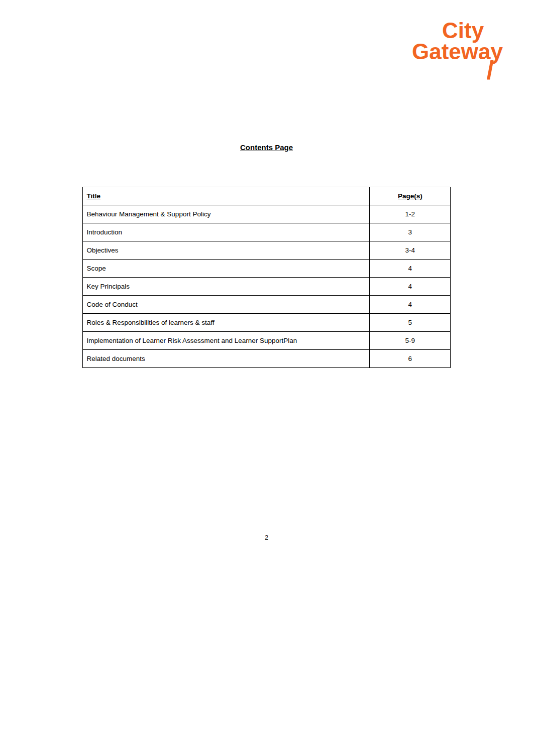City Gateway /
Contents Page
| Title | Page(s) |
| --- | --- |
| Behaviour Management & Support Policy | 1-2 |
| Introduction | 3 |
| Objectives | 3-4 |
| Scope | 4 |
| Key Principals | 4 |
| Code of Conduct | 4 |
| Roles & Responsibilities of learners & staff | 5 |
| Implementation of Learner Risk Assessment and Learner SupportPlan | 5-9 |
| Related documents | 6 |
2